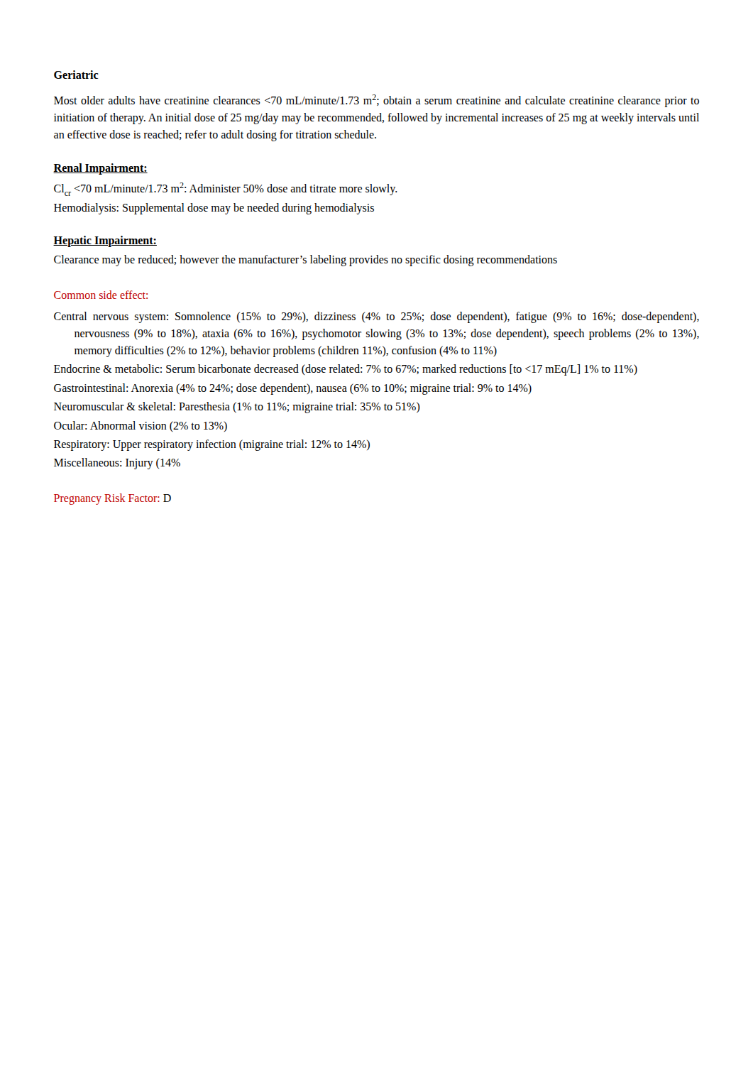Geriatric
Most older adults have creatinine clearances <70 mL/minute/1.73 m2; obtain a serum creatinine and calculate creatinine clearance prior to initiation of therapy. An initial dose of 25 mg/day may be recommended, followed by incremental increases of 25 mg at weekly intervals until an effective dose is reached; refer to adult dosing for titration schedule.
Renal Impairment:
Clcr <70 mL/minute/1.73 m2: Administer 50% dose and titrate more slowly.
Hemodialysis: Supplemental dose may be needed during hemodialysis
Hepatic Impairment:
Clearance may be reduced; however the manufacturer’s labeling provides no specific dosing recommendations
Common side effect:
Central nervous system: Somnolence (15% to 29%), dizziness (4% to 25%; dose dependent), fatigue (9% to 16%; dose-dependent), nervousness (9% to 18%), ataxia (6% to 16%), psychomotor slowing (3% to 13%; dose dependent), speech problems (2% to 13%), memory difficulties (2% to 12%), behavior problems (children 11%), confusion (4% to 11%)
Endocrine & metabolic: Serum bicarbonate decreased (dose related: 7% to 67%; marked reductions [to <17 mEq/L] 1% to 11%)
Gastrointestinal: Anorexia (4% to 24%; dose dependent), nausea (6% to 10%; migraine trial: 9% to 14%)
Neuromuscular & skeletal: Paresthesia (1% to 11%; migraine trial: 35% to 51%)
Ocular: Abnormal vision (2% to 13%)
Respiratory: Upper respiratory infection (migraine trial: 12% to 14%)
Miscellaneous: Injury (14%
Pregnancy Risk Factor: D